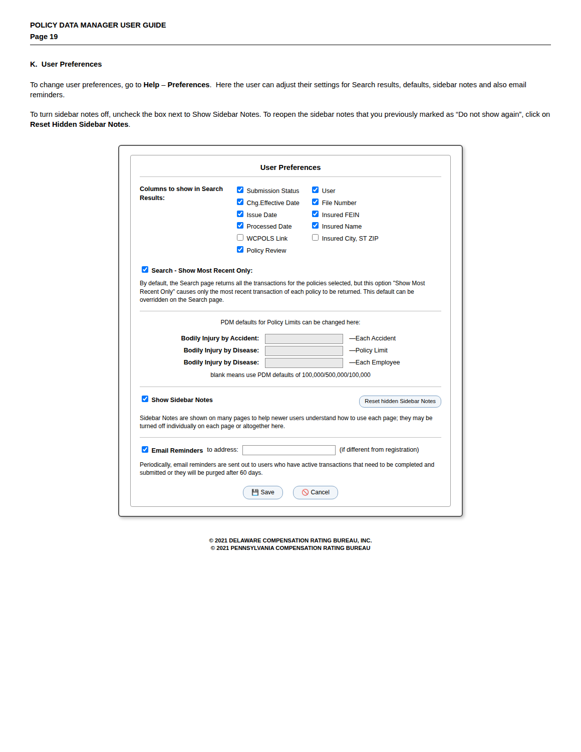POLICY DATA MANAGER USER GUIDE
Page 19
K. User Preferences
To change user preferences, go to Help – Preferences. Here the user can adjust their settings for Search results, defaults, sidebar notes and also email reminders.
To turn sidebar notes off, uncheck the box next to Show Sidebar Notes. To reopen the sidebar notes that you previously marked as “Do not show again”, click on Reset Hidden Sidebar Notes.
User Preferences
Columns to show in Search Results:
Submission Status User Chg.Effective Date File Number Issue Date Insured FEIN Processed Date Insured Name WCPOLS Link Insured City, ST ZIP Policy Review
Search - Show Most Recent Only:
By default, the Search page returns all the transactions for the policies selected, but this option "Show Most Recent Only" causes only the most recent transaction of each policy to be returned. This default can be overridden on the Search page.
PDM defaults for Policy Limits can be changed here:
| Bodily Injury by Accident: | | —Each Accident |
| Bodily Injury by Disease: | | —Policy Limit |
| Bodily Injury by Disease: | | —Each Employee |
blank means use PDM defaults of 100,000/500,000/100,000
Show Sidebar Notes
Reset hidden Sidebar Notes
Sidebar Notes are shown on many pages to help newer users understand how to use each page; they may be turned off individually on each page or altogether here.
Email Reminders
to address: (if different from registration)
Periodically, email reminders are sent out to users who have active transactions that need to be completed and submitted or they will be purged after 60 days.
💾 Save 🚫 Cancel
© 2021 DELAWARE COMPENSATION RATING BUREAU, INC.
© 2021 PENNSYLVANIA COMPENSATION RATING BUREAU